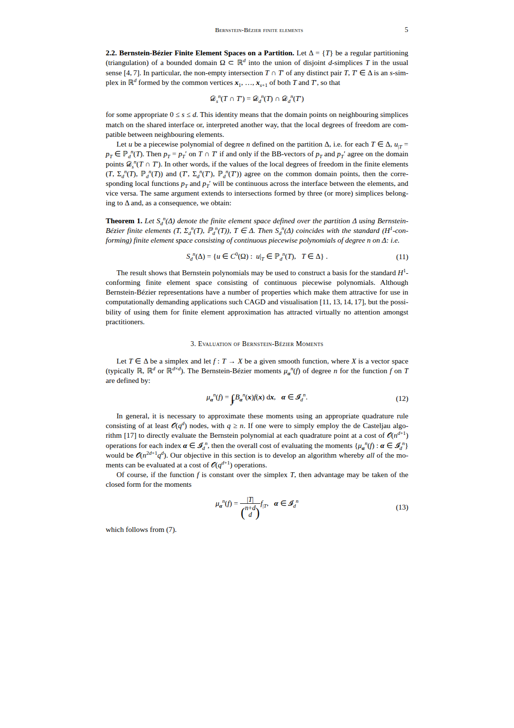Bernstein-Bézier finite elements 5
2.2. Bernstein-Bézier Finite Element Spaces on a Partition. Let Δ = {T} be a regular partitioning (triangulation) of a bounded domain Ω ⊂ ℝd into the union of disjoint d-simplices T in the usual sense [4, 7]. In particular, the non-empty intersection T ∩ T′ of any distinct pair T, T′ ∈ Δ is an s-simplex in ℝd formed by the common vertices x1, …, xs+1 of both T and T′, so that
𝒟sn(T ∩ T′) = 𝒟dn(T) ∩ 𝒟dn(T′)
for some appropriate 0 ≤ s ≤ d. This identity means that the domain points on neighbouring simplices match on the shared interface or, interpreted another way, that the local degrees of freedom are compatible between neighbouring elements.
Let u be a piecewise polynomial of degree n defined on the partition Δ, i.e. for each T ∈ Δ, u|T = pT ∈ ℙdn(T). Then pT = pT′ on T ∩ T′ if and only if the BB-vectors of pT and pT′ agree on the domain points 𝒟sn(T ∩ T′). In other words, if the values of the local degrees of freedom in the finite elements (T, Σdn(T), ℙdn(T)) and (T′, Σdn(T′), ℙdn(T′)) agree on the common domain points, then the corresponding local functions pT and pT′ will be continuous across the interface between the elements, and vice versa. The same argument extends to intersections formed by three (or more) simplices belonging to Δ and, as a consequence, we obtain:
Theorem 1. Let Sdn(Δ) denote the finite element space defined over the partition Δ using Bernstein-Bézier finite elements (T, Σdn(T), ℙdn(T)), T ∈ Δ. Then Sdn(Δ) coincides with the standard (H1-conforming) finite element space consisting of continuous piecewise polynomials of degree n on Δ: i.e.
Sdn(Δ) = {u ∈ C0(Ω) : u|T ∈ ℙdn(T), T ∈ Δ} . (11)
The result shows that Bernstein polynomials may be used to construct a basis for the standard H1-conforming finite element space consisting of continuous piecewise polynomials. Although Bernstein-Bézier representations have a number of properties which make them attractive for use in computationally demanding applications such CAGD and visualisation [11, 13, 14, 17], but the possibility of using them for finite element approximation has attracted virtually no attention amongst practitioners.
3. Evaluation of Bernstein-Bézier Moments
Let T ∈ Δ be a simplex and let f : T → X be a given smooth function, where X is a vector space (typically ℝ, ℝd or ℝd×d). The Bernstein-Bézier moments μαn(f) of degree n for the function f on T are defined by:
μαn(f) = ∫TBαn(x)f(x) dx, α ∈ 𝓘dn. (12)
In general, it is necessary to approximate these moments using an appropriate quadrature rule consisting of at least 𝒪(qd) nodes, with q ≥ n. If one were to simply employ the de Casteljau algorithm [17] to directly evaluate the Bernstein polynomial at each quadrature point at a cost of 𝒪(nd+1) operations for each index α ∈ 𝓘dn, then the overall cost of evaluating the moments {μαn(f) : α ∈ 𝓘dn} would be 𝒪(n2d+1qd). Our objective in this section is to develop an algorithm whereby all of the moments can be evaluated at a cost of 𝒪(qd+1) operations.
Of course, if the function f is constant over the simplex T, then advantage may be taken of the closed form for the moments
μαn(f) = |T|(n+d d) f|T, α ∈ 𝓘dn (13)
which follows from (7).